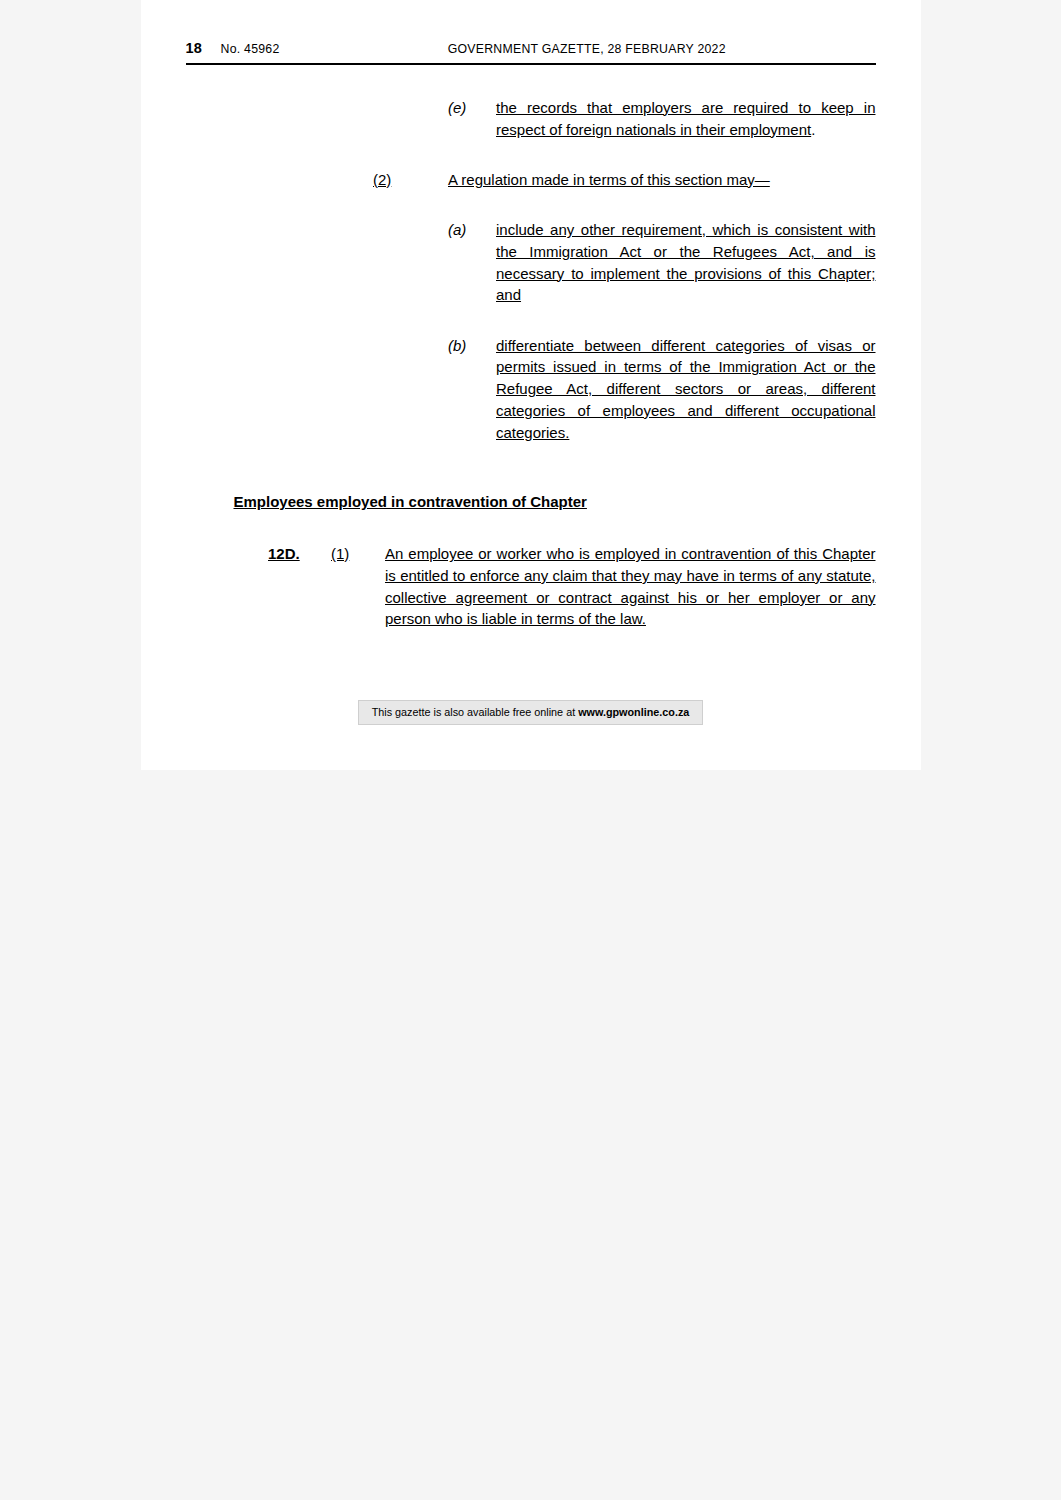18 No. 45962 Government Gazette, 28 February 2022
(e) the records that employers are required to keep in respect of foreign nationals in their employment.
(2) A regulation made in terms of this section may—
(a) include any other requirement, which is consistent with the Immigration Act or the Refugees Act, and is necessary to implement the provisions of this Chapter; and
(b) differentiate between different categories of visas or permits issued in terms of the Immigration Act or the Refugee Act, different sectors or areas, different categories of employees and different occupational categories.
Employees employed in contravention of Chapter
12D. (1) An employee or worker who is employed in contravention of this Chapter is entitled to enforce any claim that they may have in terms of any statute, collective agreement or contract against his or her employer or any person who is liable in terms of the law.
This gazette is also available free online at www.gpwonline.co.za